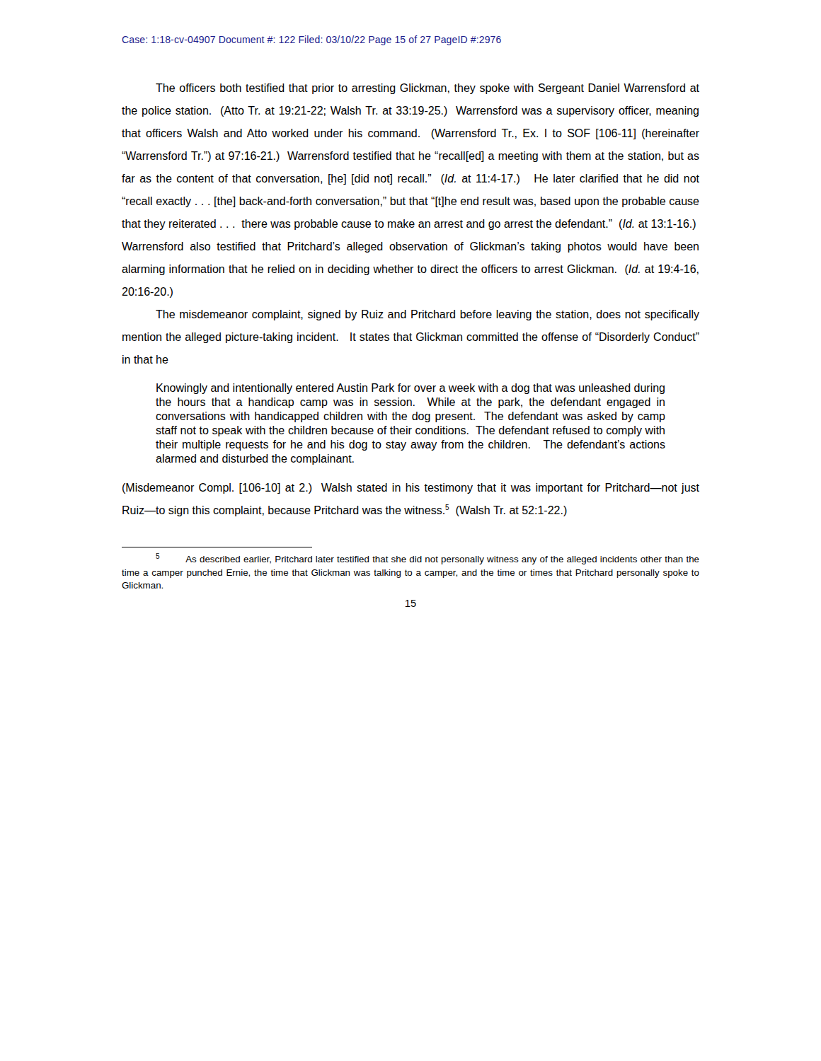Case: 1:18-cv-04907 Document #: 122 Filed: 03/10/22 Page 15 of 27 PageID #:2976
The officers both testified that prior to arresting Glickman, they spoke with Sergeant Daniel Warrensford at the police station. (Atto Tr. at 19:21-22; Walsh Tr. at 33:19-25.) Warrensford was a supervisory officer, meaning that officers Walsh and Atto worked under his command. (Warrensford Tr., Ex. I to SOF [106-11] (hereinafter “Warrensford Tr.”) at 97:16-21.) Warrensford testified that he “recall[ed] a meeting with them at the station, but as far as the content of that conversation, [he] [did not] recall.” (Id. at 11:4-17.) He later clarified that he did not “recall exactly . . . [the] back-and-forth conversation,” but that “[t]he end result was, based upon the probable cause that they reiterated . . . there was probable cause to make an arrest and go arrest the defendant.” (Id. at 13:1-16.) Warrensford also testified that Pritchard’s alleged observation of Glickman’s taking photos would have been alarming information that he relied on in deciding whether to direct the officers to arrest Glickman. (Id. at 19:4-16, 20:16-20.)
The misdemeanor complaint, signed by Ruiz and Pritchard before leaving the station, does not specifically mention the alleged picture-taking incident. It states that Glickman committed the offense of “Disorderly Conduct” in that he
Knowingly and intentionally entered Austin Park for over a week with a dog that was unleashed during the hours that a handicap camp was in session. While at the park, the defendant engaged in conversations with handicapped children with the dog present. The defendant was asked by camp staff not to speak with the children because of their conditions. The defendant refused to comply with their multiple requests for he and his dog to stay away from the children. The defendant’s actions alarmed and disturbed the complainant.
(Misdemeanor Compl. [106-10] at 2.) Walsh stated in his testimony that it was important for Pritchard—not just Ruiz—to sign this complaint, because Pritchard was the witness.5 (Walsh Tr. at 52:1-22.)
5 As described earlier, Pritchard later testified that she did not personally witness any of the alleged incidents other than the time a camper punched Ernie, the time that Glickman was talking to a camper, and the time or times that Pritchard personally spoke to Glickman.
15